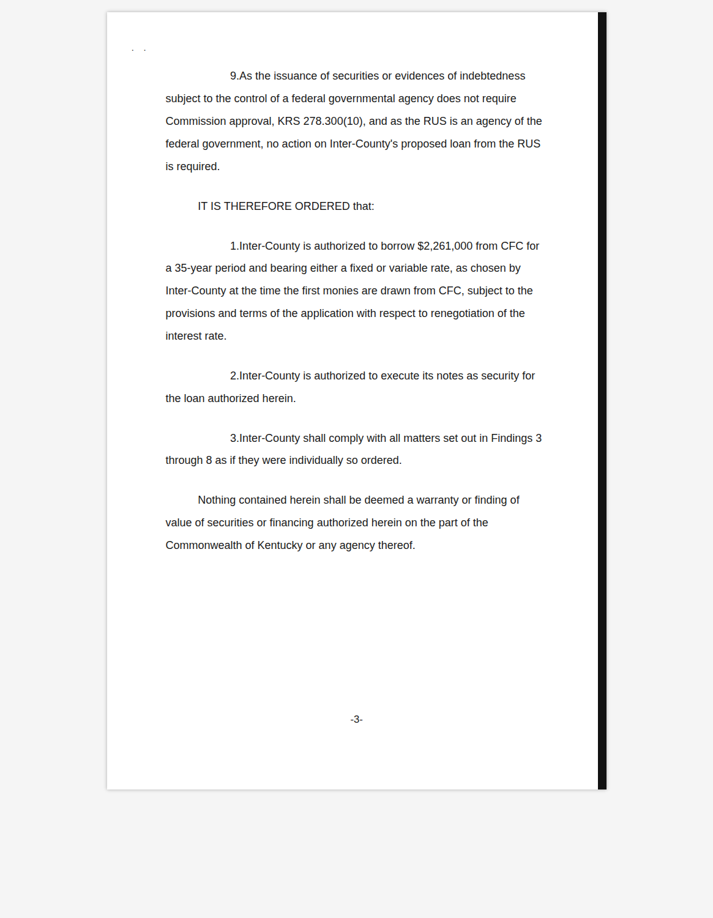. .
9. As the issuance of securities or evidences of indebtedness subject to the control of a federal governmental agency does not require Commission approval, KRS 278.300(10), and as the RUS is an agency of the federal government, no action on Inter-County's proposed loan from the RUS is required.
IT IS THEREFORE ORDERED that:
1. Inter-County is authorized to borrow $2,261,000 from CFC for a 35-year period and bearing either a fixed or variable rate, as chosen by Inter-County at the time the first monies are drawn from CFC, subject to the provisions and terms of the application with respect to renegotiation of the interest rate.
2. Inter-County is authorized to execute its notes as security for the loan authorized herein.
3. Inter-County shall comply with all matters set out in Findings 3 through 8 as if they were individually so ordered.
Nothing contained herein shall be deemed a warranty or finding of value of securities or financing authorized herein on the part of the Commonwealth of Kentucky or any agency thereof.
-3-